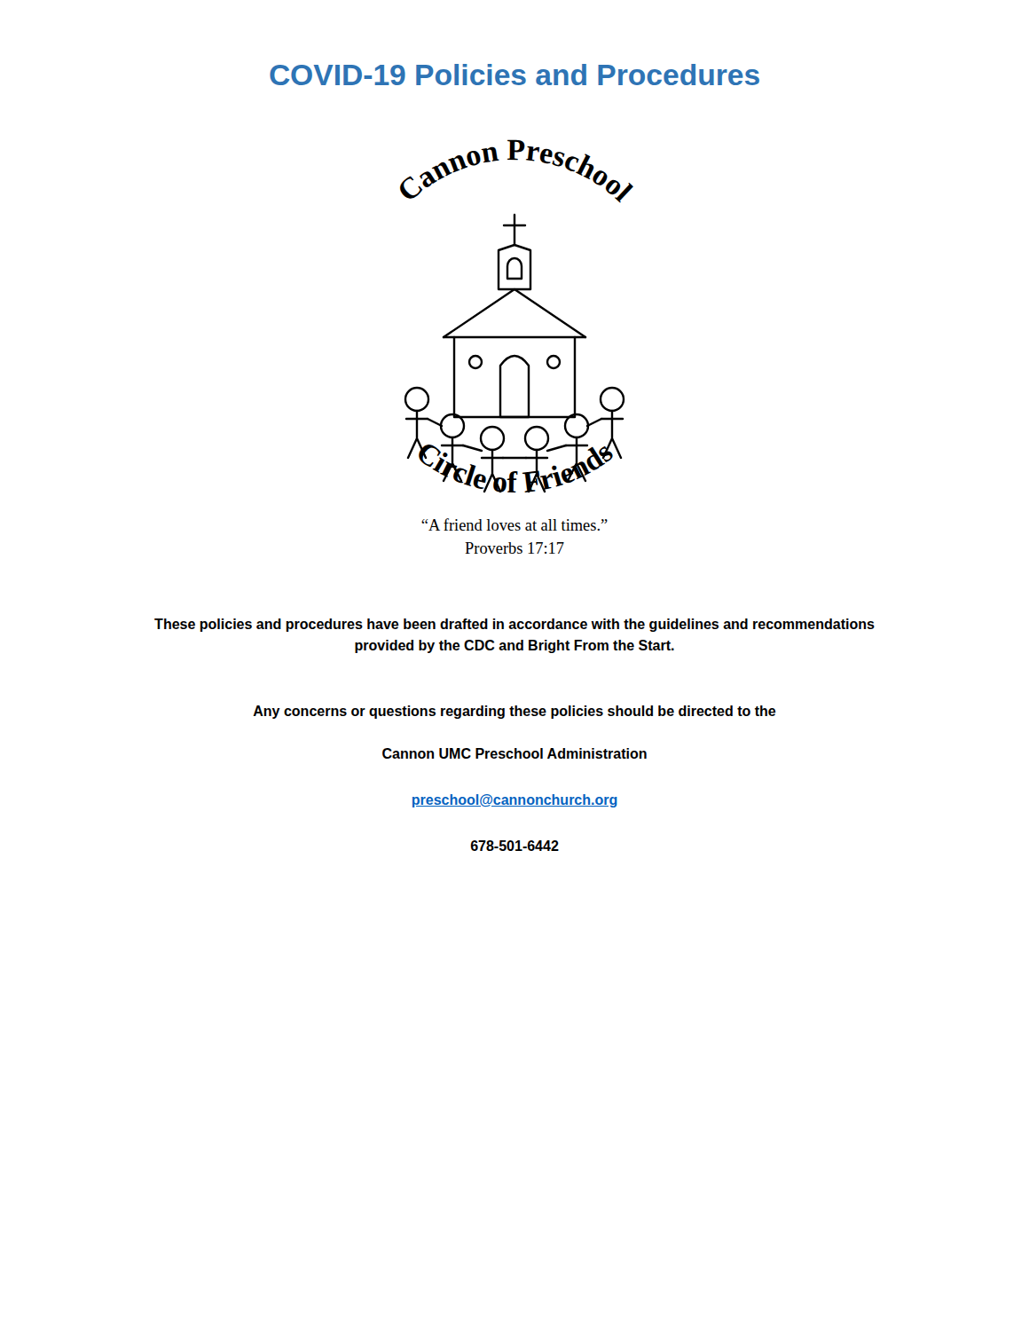COVID-19 Policies and Procedures
Cannon Preschool Circle of Friends logo A hand-drawn church with a cross and bell tower, surrounded by a circle of children holding hands. Curved text reads "Cannon Preschool" above and "Circle of Friends" below. Cannon Preschool Circle of Friends
“A friend loves at all times.”
Proverbs 17:17
These policies and procedures have been drafted in accordance with the guidelines and recommendations provided by the CDC and Bright From the Start.
Any concerns or questions regarding these policies should be directed to the
Cannon UMC Preschool Administration
preschool@cannonchurch.org
678-501-6442